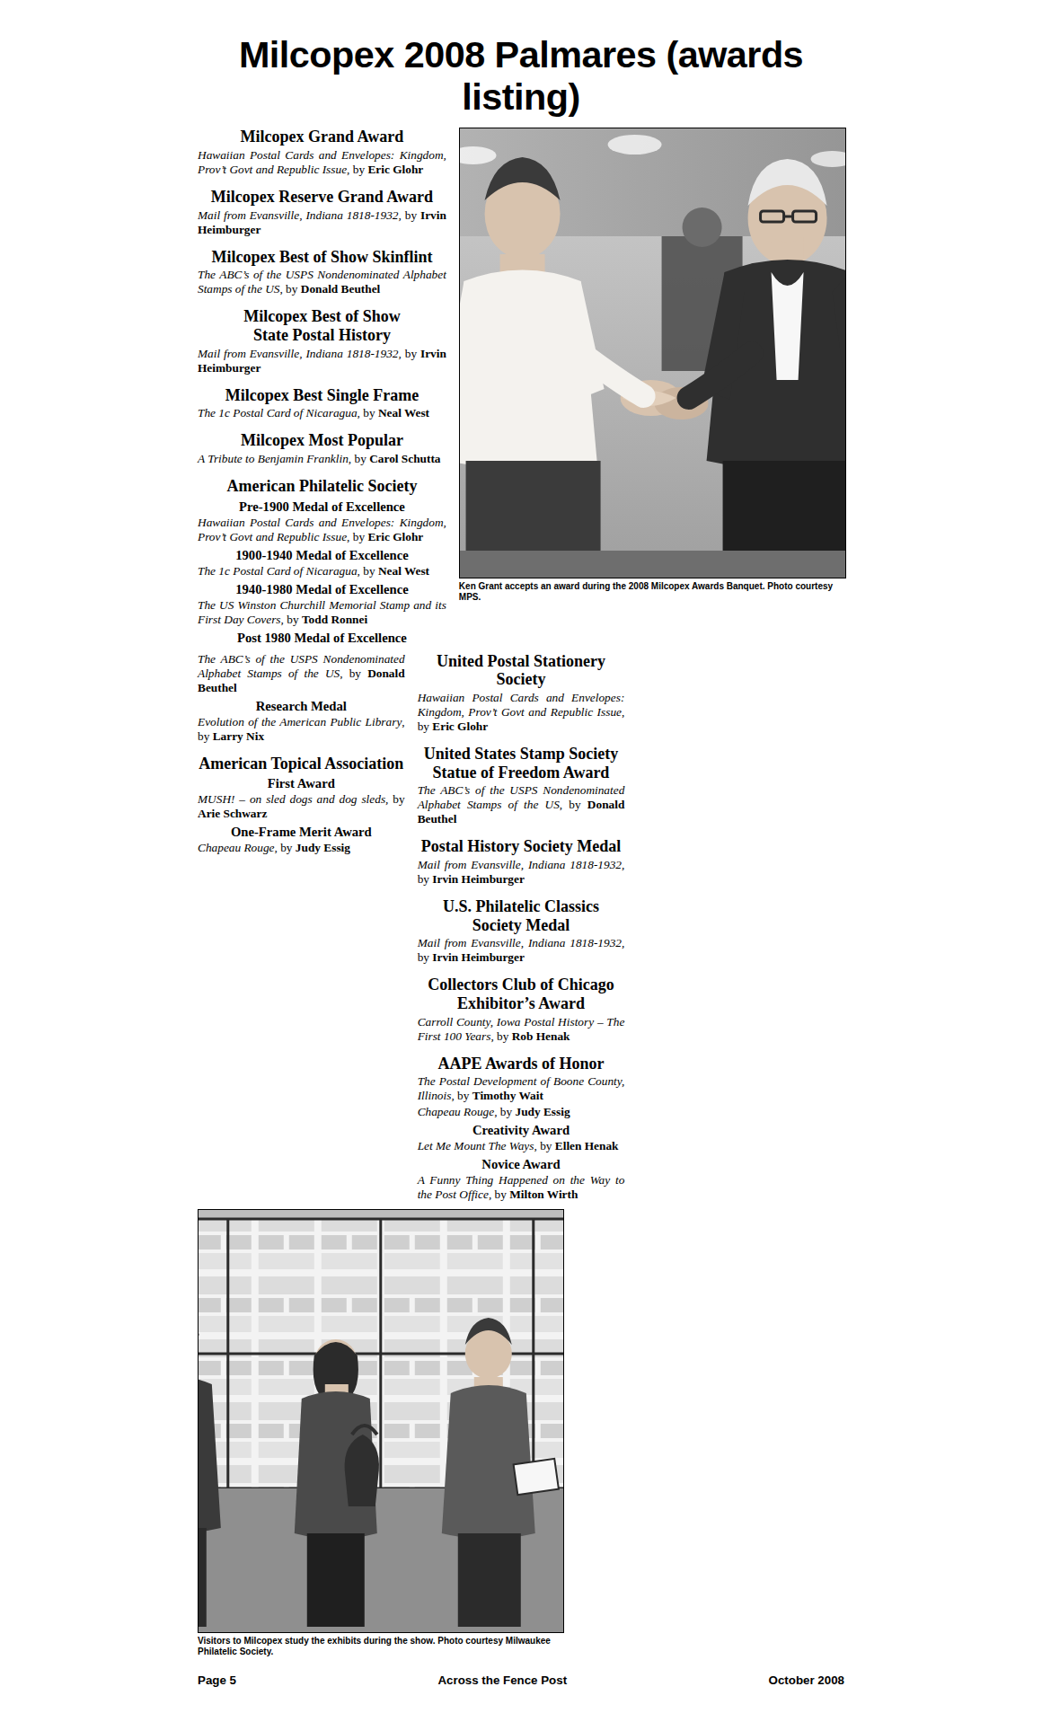Milcopex 2008 Palmares (awards listing)
Milcopex Grand Award
Hawaiian Postal Cards and Envelopes: Kingdom, Prov’t Govt and Republic Issue, by Eric Glohr
Milcopex Reserve Grand Award
Mail from Evansville, Indiana 1818-1932, by Irvin Heimburger
Milcopex Best of Show Skinflint
The ABC’s of the USPS Nondenominated Alphabet Stamps of the US, by Donald Beuthel
Milcopex Best of Show
State Postal History
Mail from Evansville, Indiana 1818-1932, by Irvin Heimburger
Milcopex Best Single Frame
The 1c Postal Card of Nicaragua, by Neal West
Milcopex Most Popular
A Tribute to Benjamin Franklin, by Carol Schutta
American Philatelic Society
Pre-1900 Medal of Excellence
Hawaiian Postal Cards and Envelopes: Kingdom, Prov’t Govt and Republic Issue, by Eric Glohr
1900-1940 Medal of Excellence
The 1c Postal Card of Nicaragua, by Neal West
1940-1980 Medal of Excellence
The US Winston Churchill Memorial Stamp and its First Day Covers, by Todd Ronnei
Post 1980 Medal of Excellence
Ken Grant accepts an award during the 2008 Milcopex Awards Banquet. Photo courtesy MPS.
The ABC’s of the USPS Nondenominated Alphabet Stamps of the US, by Donald Beuthel
Research Medal
Evolution of the American Public Library, by Larry Nix
American Topical Association
First Award
MUSH! – on sled dogs and dog sleds, by Arie Schwarz
One-Frame Merit Award
Chapeau Rouge, by Judy Essig
United Postal Stationery Society
Hawaiian Postal Cards and Envelopes: Kingdom, Prov’t Govt and Republic Issue, by Eric Glohr
United States Stamp Society
Statue of Freedom Award
The ABC’s of the USPS Nondenominated Alphabet Stamps of the US, by Donald Beuthel
Postal History Society Medal
Mail from Evansville, Indiana 1818-1932, by Irvin Heimburger
U.S. Philatelic Classics Society Medal
Mail from Evansville, Indiana 1818-1932, by Irvin Heimburger
Collectors Club of Chicago
Exhibitor’s Award
Carroll County, Iowa Postal History – The First 100 Years, by Rob Henak
AAPE Awards of Honor
The Postal Development of Boone County, Illinois, by Timothy Wait
Chapeau Rouge, by Judy Essig
Creativity Award
Let Me Mount The Ways, by Ellen Henak
Novice Award
A Funny Thing Happened on the Way to the Post Office, by Milton Wirth
Visitors to Milcopex study the exhibits during the show. Photo courtesy Milwaukee Philatelic Society.
Page 5
Across the Fence Post
October 2008